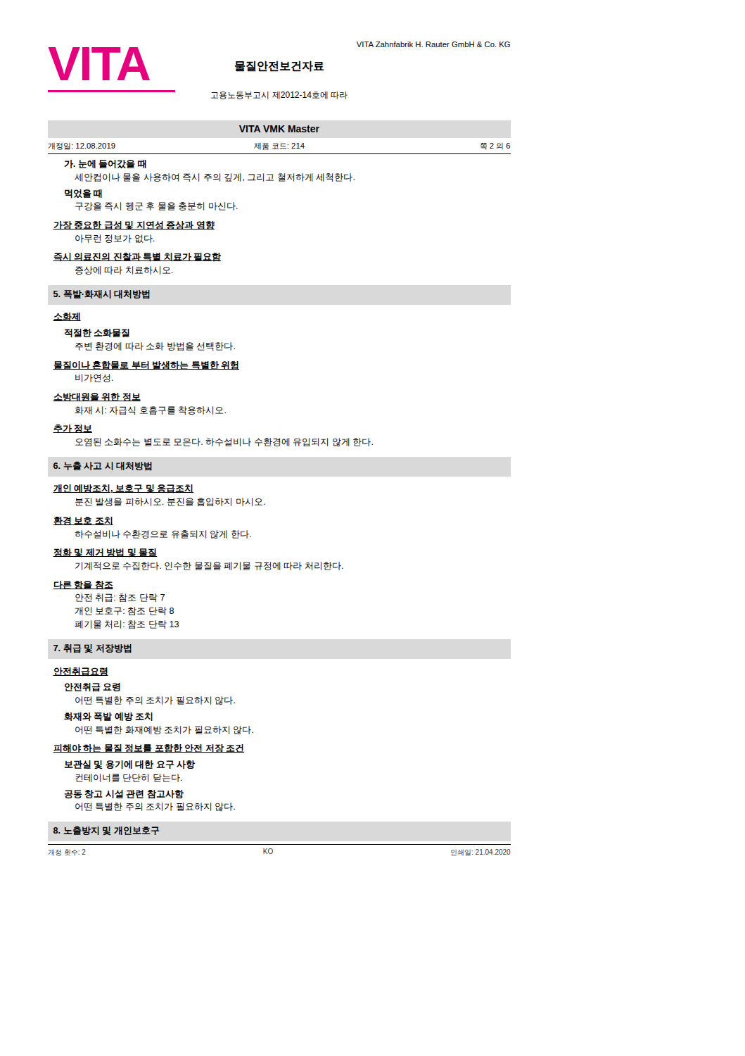VITA Zahnfabrik H. Rauter GmbH & Co. KG
VITA
물질안전보건자료
고용노동부고시 제2012-14호에 따라
VITA VMK Master
개정일: 12.08.2019
제품 코드: 214
쪽 2 의 6
가. 눈에 들어갔을 때
세안컵이나 물을 사용하여 즉시 주의 깊게, 그리고 철저하게 세척한다.
먹었을 때
구강을 즉시 헹군 후 물을 충분히 마신다.
가장 중요한 급성 및 지연성 증상과 영향
아무런 정보가 없다.
즉시 의료진의 진찰과 특별 치료가 필요함
증상에 따라 치료하시오.
5. 폭발·화재시 대처방법
소화제
적절한 소화물질
주변 환경에 따라 소화 방법을 선택한다.
물질이나 혼합물로 부터 발생하는 특별한 위험
비가연성.
소방대원을 위한 정보
화재 시: 자급식 호흡구를 착용하시오.
추가 정보
오염된 소화수는 별도로 모은다. 하수설비나 수환경에 유입되지 않게 한다.
6. 누출 사고 시 대처방법
개인 예방조치, 보호구 및 응급조치
분진 발생을 피하시오. 분진을 흡입하지 마시오.
환경 보호 조치
하수설비나 수환경으로 유출되지 않게 한다.
정화 및 제거 방법 및 물질
기계적으로 수집한다. 인수한 물질을 폐기물 규정에 따라 처리한다.
다른 항을 참조
안전 취급: 참조 단락 7
개인 보호구: 참조 단락 8
폐기물 처리: 참조 단락 13
7. 취급 및 저장방법
안전취급요령
안전취급 요령
어떤 특별한 주의 조치가 필요하지 않다.
화재와 폭발 예방 조치
어떤 특별한 화재예방 조치가 필요하지 않다.
피해야 하는 물질 정보를 포함한 안전 저장 조건
보관실 및 용기에 대한 요구 사항
컨테이너를 단단히 닫는다.
공동 창고 시설 관련 참고사항
어떤 특별한 주의 조치가 필요하지 않다.
8. 노출방지 및 개인보호구
개정 횟수: 2
KO
인쇄일: 21.04.2020